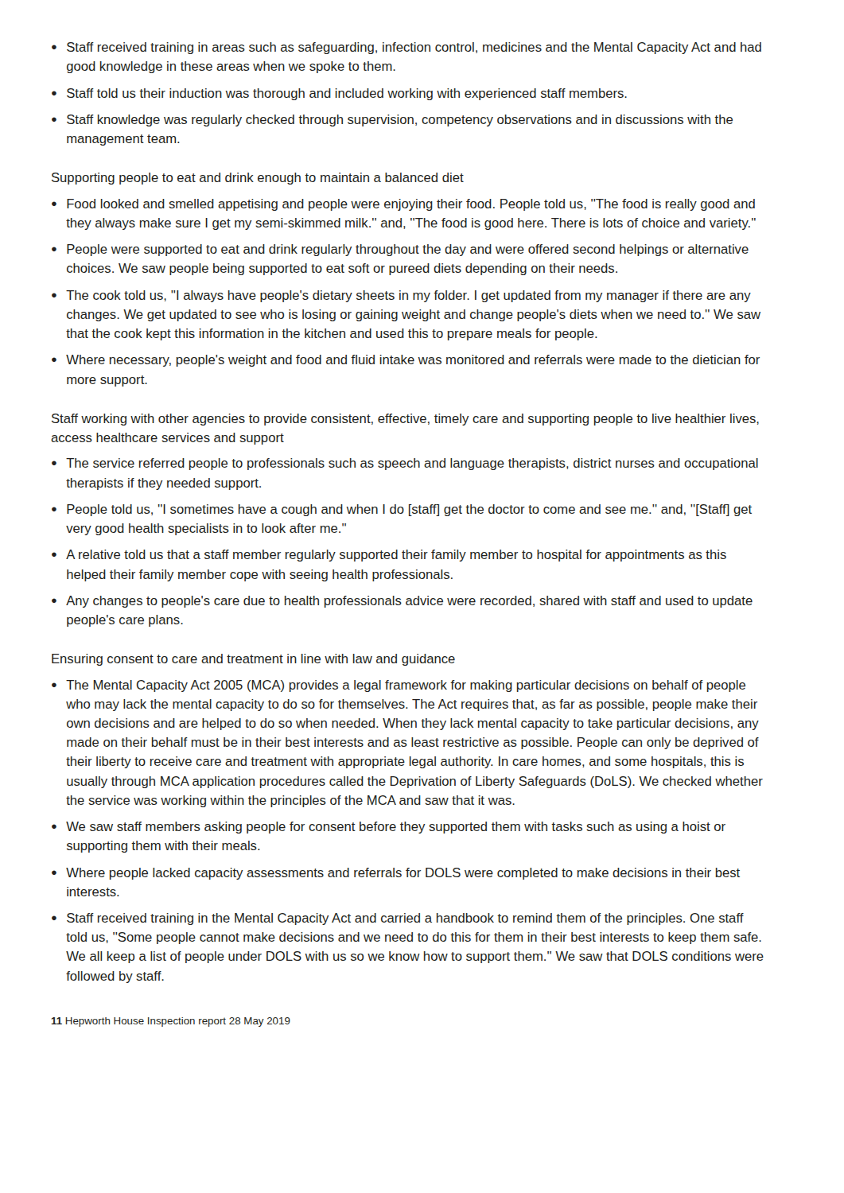Staff received training in areas such as safeguarding, infection control, medicines and the Mental Capacity Act and had good knowledge in these areas when we spoke to them.
Staff told us their induction was thorough and included working with experienced staff members.
Staff knowledge was regularly checked through supervision, competency observations and in discussions with the management team.
Supporting people to eat and drink enough to maintain a balanced diet
Food looked and smelled appetising and people were enjoying their food. People told us, ''The food is really good and they always make sure I get my semi-skimmed milk.'' and, ''The food is good here. There is lots of choice and variety.''
People were supported to eat and drink regularly throughout the day and were offered second helpings or alternative choices. We saw people being supported to eat soft or pureed diets depending on their needs.
The cook told us, ''I always have people's dietary sheets in my folder. I get updated from my manager if there are any changes. We get updated to see who is losing or gaining weight and change people's diets when we need to.'' We saw that the cook kept this information in the kitchen and used this to prepare meals for people.
Where necessary, people's weight and food and fluid intake was monitored and referrals were made to the dietician for more support.
Staff working with other agencies to provide consistent, effective, timely care and supporting people to live healthier lives, access healthcare services and support
The service referred people to professionals such as speech and language therapists, district nurses and occupational therapists if they needed support.
People told us, ''I sometimes have a cough and when I do [staff] get the doctor to come and see me.'' and, ''[Staff] get very good health specialists in to look after me.''
A relative told us that a staff member regularly supported their family member to hospital for appointments as this helped their family member cope with seeing health professionals.
Any changes to people's care due to health professionals advice were recorded, shared with staff and used to update people's care plans.
Ensuring consent to care and treatment in line with law and guidance
The Mental Capacity Act 2005 (MCA) provides a legal framework for making particular decisions on behalf of people who may lack the mental capacity to do so for themselves. The Act requires that, as far as possible, people make their own decisions and are helped to do so when needed. When they lack mental capacity to take particular decisions, any made on their behalf must be in their best interests and as least restrictive as possible. People can only be deprived of their liberty to receive care and treatment with appropriate legal authority. In care homes, and some hospitals, this is usually through MCA application procedures called the Deprivation of Liberty Safeguards (DoLS). We checked whether the service was working within the principles of the MCA and saw that it was.
We saw staff members asking people for consent before they supported them with tasks such as using a hoist or supporting them with their meals.
Where people lacked capacity assessments and referrals for DOLS were completed to make decisions in their best interests.
Staff received training in the Mental Capacity Act and carried a handbook to remind them of the principles. One staff told us, ''Some people cannot make decisions and we need to do this for them in their best interests to keep them safe. We all keep a list of people under DOLS with us so we know how to support them.'' We saw that DOLS conditions were followed by staff.
11 Hepworth House Inspection report 28 May 2019